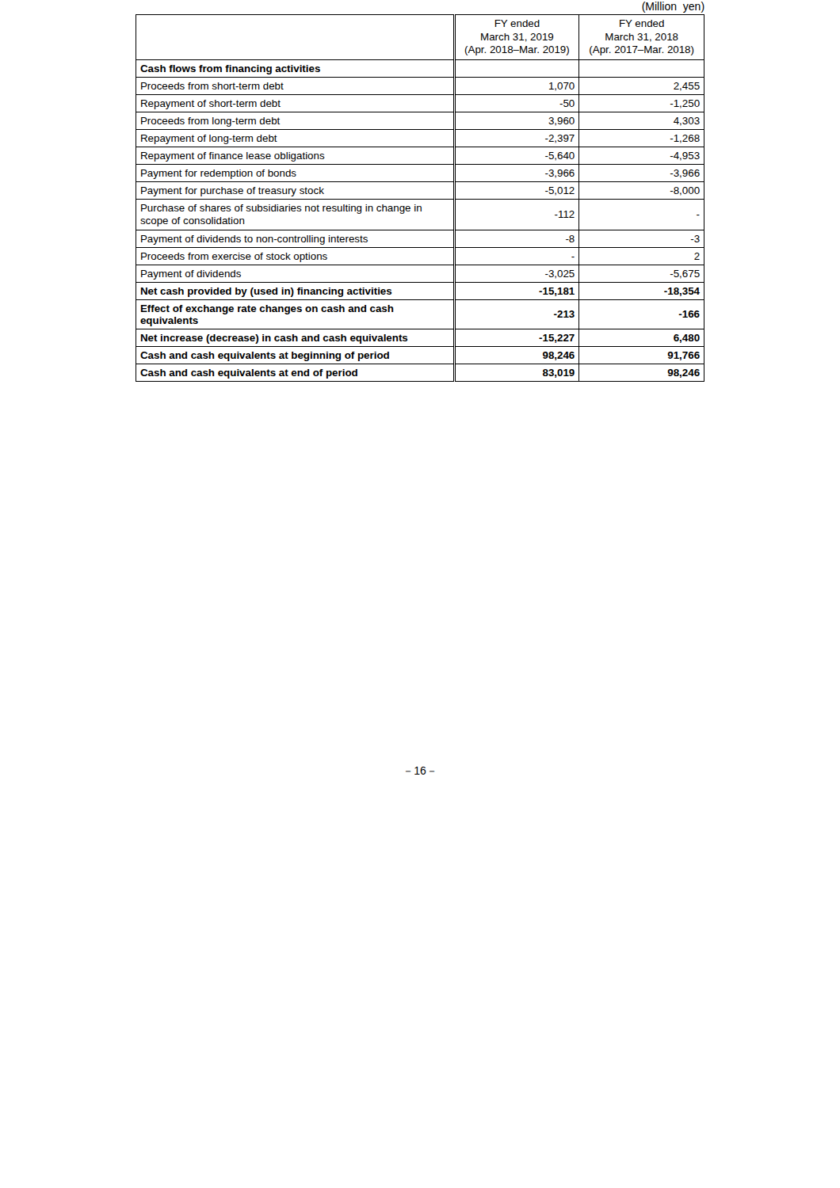(Million yen)
| | FY ended March 31, 2019 (Apr. 2018–Mar. 2019) | FY ended March 31, 2018 (Apr. 2017–Mar. 2018) |
| --- | --- | --- |
| Cash flows from financing activities | | |
| Proceeds from short-term debt | 1,070 | 2,455 |
| Repayment of short-term debt | -50 | -1,250 |
| Proceeds from long-term debt | 3,960 | 4,303 |
| Repayment of long-term debt | -2,397 | -1,268 |
| Repayment of finance lease obligations | -5,640 | -4,953 |
| Payment for redemption of bonds | -3,966 | -3,966 |
| Payment for purchase of treasury stock | -5,012 | -8,000 |
| Purchase of shares of subsidiaries not resulting in change in scope of consolidation | -112 | - |
| Payment of dividends to non-controlling interests | -8 | -3 |
| Proceeds from exercise of stock options | - | 2 |
| Payment of dividends | -3,025 | -5,675 |
| Net cash provided by (used in) financing activities | -15,181 | -18,354 |
| Effect of exchange rate changes on cash and cash equivalents | -213 | -166 |
| Net increase (decrease) in cash and cash equivalents | -15,227 | 6,480 |
| Cash and cash equivalents at beginning of period | 98,246 | 91,766 |
| Cash and cash equivalents at end of period | 83,019 | 98,246 |
－16－